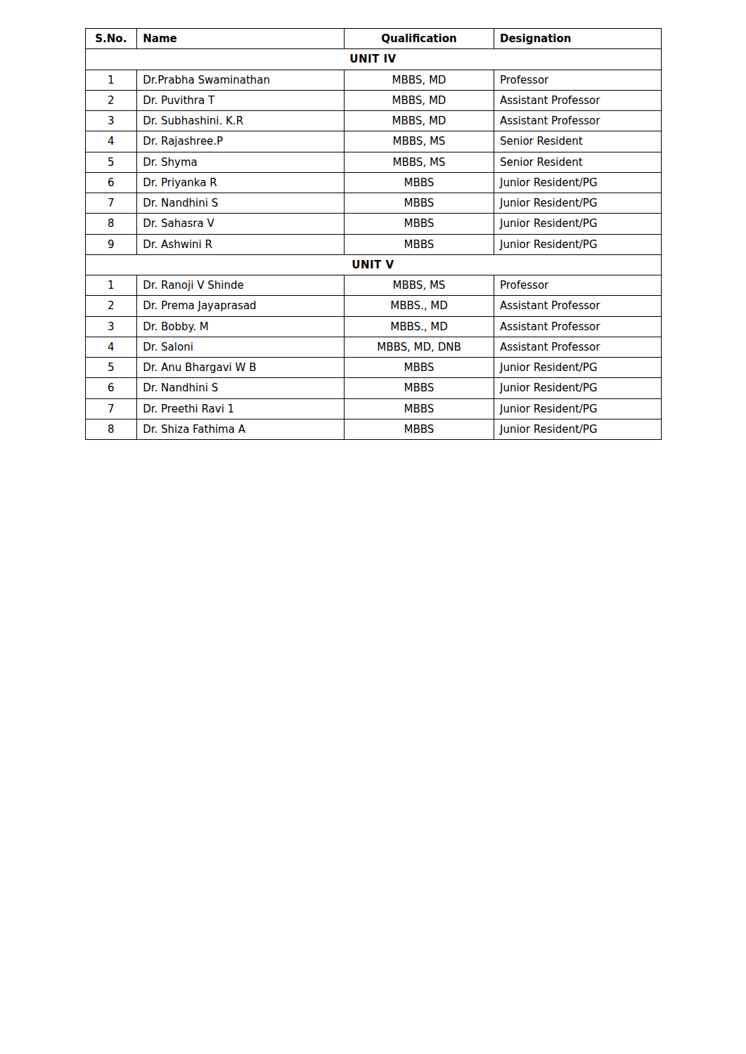| S.No. | Name | Qualification | Designation |
| --- | --- | --- | --- |
| UNIT IV |
| 1 | Dr.Prabha Swaminathan | MBBS, MD | Professor |
| 2 | Dr. Puvithra T | MBBS, MD | Assistant Professor |
| 3 | Dr. Subhashini. K.R | MBBS, MD | Assistant Professor |
| 4 | Dr. Rajashree.P | MBBS, MS | Senior Resident |
| 5 | Dr. Shyma | MBBS, MS | Senior Resident |
| 6 | Dr. Priyanka R | MBBS | Junior Resident/PG |
| 7 | Dr. Nandhini S | MBBS | Junior Resident/PG |
| 8 | Dr. Sahasra V | MBBS | Junior Resident/PG |
| 9 | Dr. Ashwini R | MBBS | Junior Resident/PG |
| UNIT V |
| 1 | Dr. Ranoji V Shinde | MBBS, MS | Professor |
| 2 | Dr. Prema Jayaprasad | MBBS., MD | Assistant Professor |
| 3 | Dr. Bobby. M | MBBS., MD | Assistant Professor |
| 4 | Dr. Saloni | MBBS, MD, DNB | Assistant Professor |
| 5 | Dr. Anu Bhargavi W B | MBBS | Junior Resident/PG |
| 6 | Dr. Nandhini S | MBBS | Junior Resident/PG |
| 7 | Dr. Preethi Ravi 1 | MBBS | Junior Resident/PG |
| 8 | Dr. Shiza Fathima A | MBBS | Junior Resident/PG |